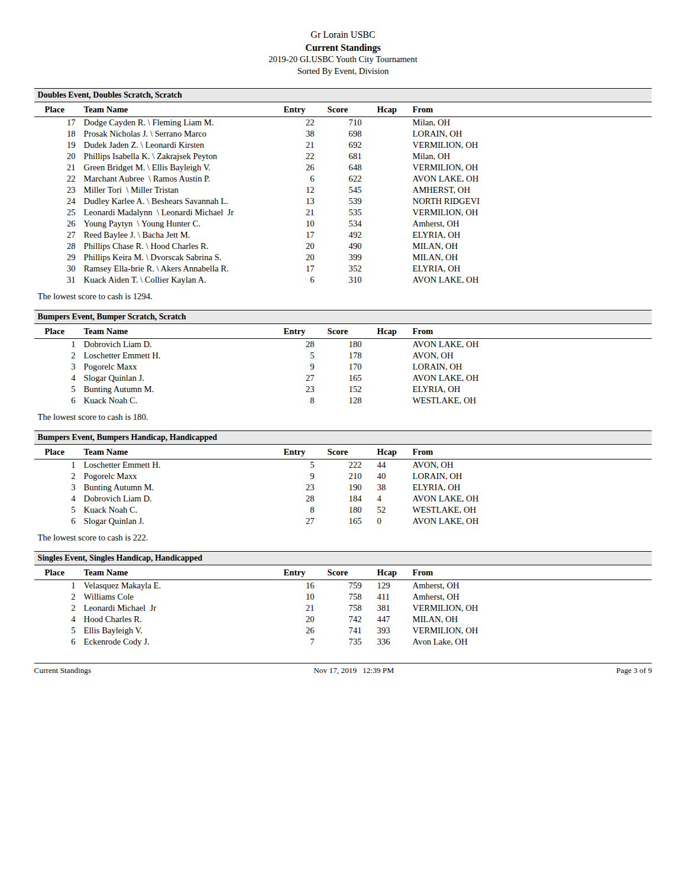Gr Lorain USBC
Current Standings
2019-20 GLUSBC Youth City Tournament
Sorted By Event, Division
Doubles Event, Doubles Scratch, Scratch
| Place | Team Name | Entry | Score | Hcap | From |
| --- | --- | --- | --- | --- | --- |
| 17 | Dodge Cayden R. \ Fleming Liam M. | 22 | 710 | | Milan, OH |
| 18 | Prosak Nicholas J. \ Serrano Marco | 38 | 698 | | LORAIN, OH |
| 19 | Dudek Jaden Z. \ Leonardi Kirsten | 21 | 692 | | VERMILION, OH |
| 20 | Phillips Isabella K. \ Zakrajsek Peyton | 22 | 681 | | Milan, OH |
| 21 | Green Bridget M. \ Ellis Bayleigh V. | 26 | 648 | | VERMILION, OH |
| 22 | Marchant Aubree \ Ramos Austin P. | 6 | 622 | | AVON LAKE, OH |
| 23 | Miller Tori \ Miller Tristan | 12 | 545 | | AMHERST, OH |
| 24 | Dudley Karlee A. \ Beshears Savannah L. | 13 | 539 | | NORTH RIDGEVI |
| 25 | Leonardi Madalynn \ Leonardi Michael Jr | 21 | 535 | | VERMILION, OH |
| 26 | Young Paytyn \ Young Hunter C. | 10 | 534 | | Amherst, OH |
| 27 | Reed Baylee J. \ Bacha Jett M. | 17 | 492 | | ELYRIA, OH |
| 28 | Phillips Chase R. \ Hood Charles R. | 20 | 490 | | MILAN, OH |
| 29 | Phillips Keira M. \ Dvorscak Sabrina S. | 20 | 399 | | MILAN, OH |
| 30 | Ramsey Ella-brie R. \ Akers Annabella R. | 17 | 352 | | ELYRIA, OH |
| 31 | Kuack Aiden T. \ Collier Kaylan A. | 6 | 310 | | AVON LAKE, OH |
The lowest score to cash is 1294.
Bumpers Event, Bumper Scratch, Scratch
| Place | Team Name | Entry | Score | Hcap | From |
| --- | --- | --- | --- | --- | --- |
| 1 | Dobrovich Liam D. | 28 | 180 | | AVON LAKE, OH |
| 2 | Loschetter Emmett H. | 5 | 178 | | AVON, OH |
| 3 | Pogorelc Maxx | 9 | 170 | | LORAIN, OH |
| 4 | Slogar Quinlan J. | 27 | 165 | | AVON LAKE, OH |
| 5 | Bunting Autumn M. | 23 | 152 | | ELYRIA, OH |
| 6 | Kuack Noah C. | 8 | 128 | | WESTLAKE, OH |
The lowest score to cash is 180.
Bumpers Event, Bumpers Handicap, Handicapped
| Place | Team Name | Entry | Score | Hcap | From |
| --- | --- | --- | --- | --- | --- |
| 1 | Loschetter Emmett H. | 5 | 222 | 44 | AVON, OH |
| 2 | Pogorelc Maxx | 9 | 210 | 40 | LORAIN, OH |
| 3 | Bunting Autumn M. | 23 | 190 | 38 | ELYRIA, OH |
| 4 | Dobrovich Liam D. | 28 | 184 | 4 | AVON LAKE, OH |
| 5 | Kuack Noah C. | 8 | 180 | 52 | WESTLAKE, OH |
| 6 | Slogar Quinlan J. | 27 | 165 | 0 | AVON LAKE, OH |
The lowest score to cash is 222.
Singles Event, Singles Handicap, Handicapped
| Place | Team Name | Entry | Score | Hcap | From |
| --- | --- | --- | --- | --- | --- |
| 1 | Velasquez Makayla E. | 16 | 759 | 129 | Amherst, OH |
| 2 | Williams Cole | 10 | 758 | 411 | Amherst, OH |
| 2 | Leonardi Michael Jr | 21 | 758 | 381 | VERMILION, OH |
| 4 | Hood Charles R. | 20 | 742 | 447 | MILAN, OH |
| 5 | Ellis Bayleigh V. | 26 | 741 | 393 | VERMILION, OH |
| 6 | Eckenrode Cody J. | 7 | 735 | 336 | Avon Lake, OH |
Current Standings
Nov 17, 2019 12:39 PM
Page 3 of 9